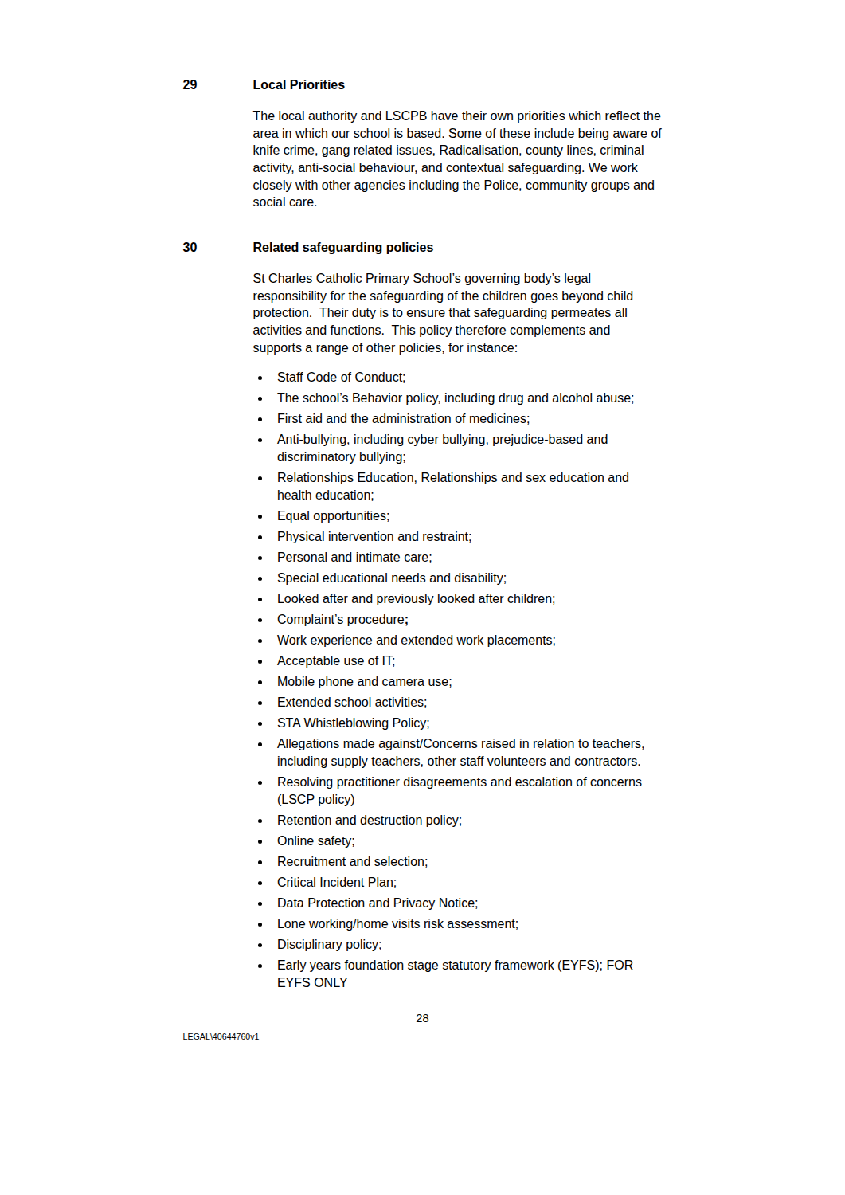29 Local Priorities
The local authority and LSCPB have their own priorities which reflect the area in which our school is based. Some of these include being aware of knife crime, gang related issues, Radicalisation, county lines, criminal activity, anti-social behaviour, and contextual safeguarding. We work closely with other agencies including the Police, community groups and social care.
30 Related safeguarding policies
St Charles Catholic Primary School’s governing body’s legal responsibility for the safeguarding of the children goes beyond child protection. Their duty is to ensure that safeguarding permeates all activities and functions. This policy therefore complements and supports a range of other policies, for instance:
Staff Code of Conduct;
The school’s Behavior policy, including drug and alcohol abuse;
First aid and the administration of medicines;
Anti-bullying, including cyber bullying, prejudice-based and discriminatory bullying;
Relationships Education, Relationships and sex education and health education;
Equal opportunities;
Physical intervention and restraint;
Personal and intimate care;
Special educational needs and disability;
Looked after and previously looked after children;
Complaint’s procedure;
Work experience and extended work placements;
Acceptable use of IT;
Mobile phone and camera use;
Extended school activities;
STA Whistleblowing Policy;
Allegations made against/Concerns raised in relation to teachers, including supply teachers, other staff volunteers and contractors.
Resolving practitioner disagreements and escalation of concerns (LSCP policy)
Retention and destruction policy;
Online safety;
Recruitment and selection;
Critical Incident Plan;
Data Protection and Privacy Notice;
Lone working/home visits risk assessment;
Disciplinary policy;
Early years foundation stage statutory framework (EYFS); FOR EYFS ONLY
28
LEGAL\40644760v1